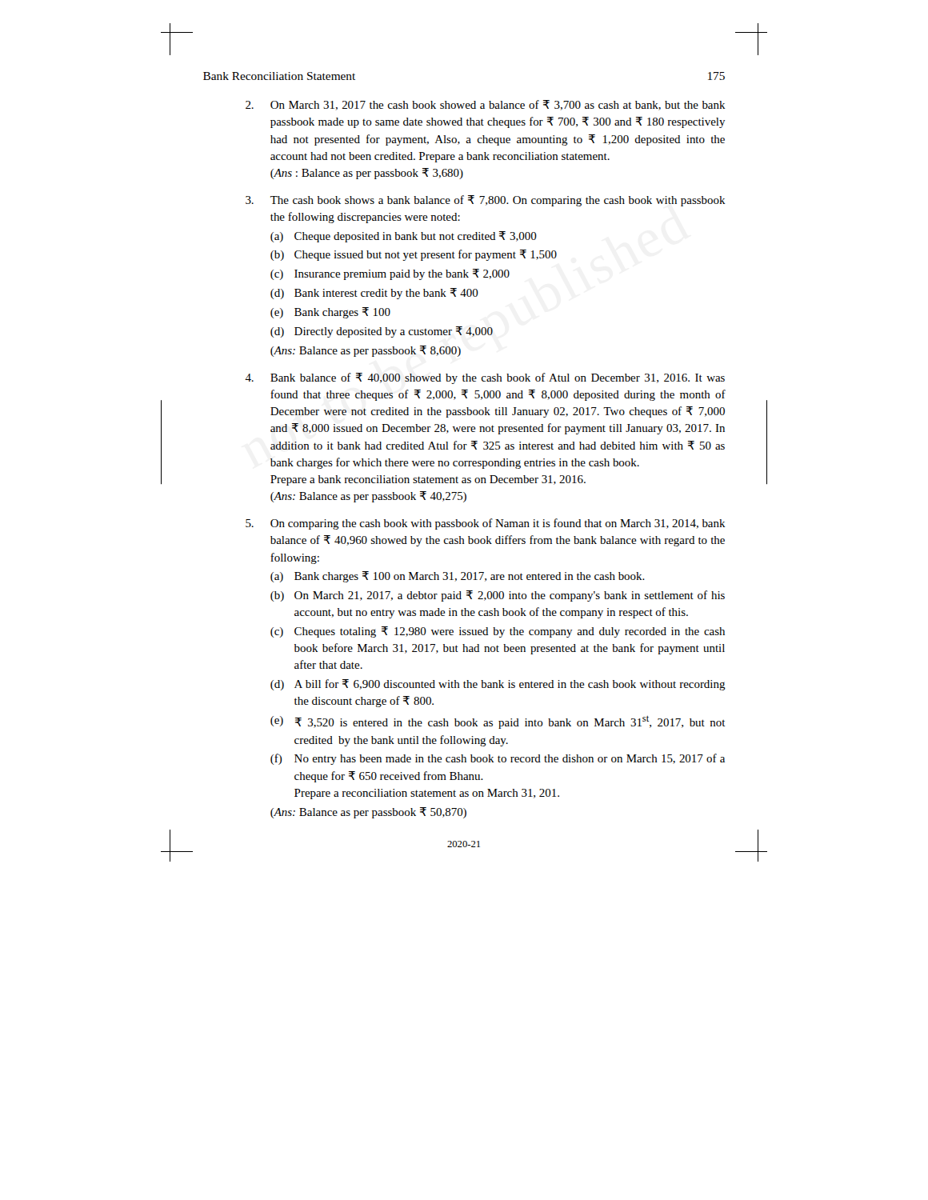not to be republished
Bank Reconciliation Statement 175
2. On March 31, 2017 the cash book showed a balance of ₹ 3,700 as cash at bank, but the bank passbook made up to same date showed that cheques for ₹ 700, ₹ 300 and ₹ 180 respectively had not presented for payment, Also, a cheque amounting to ₹ 1,200 deposited into the account had not been credited. Prepare a bank reconciliation statement.
(Ans : Balance as per passbook ₹ 3,680)
3. The cash book shows a bank balance of ₹ 7,800. On comparing the cash book with passbook the following discrepancies were noted:
(a) Cheque deposited in bank but not credited ₹ 3,000
(b) Cheque issued but not yet present for payment ₹ 1,500
(c) Insurance premium paid by the bank ₹ 2,000
(d) Bank interest credit by the bank ₹ 400
(e) Bank charges ₹ 100
(d) Directly deposited by a customer ₹ 4,000
(Ans: Balance as per passbook ₹ 8,600)
4. Bank balance of ₹ 40,000 showed by the cash book of Atul on December 31, 2016. It was found that three cheques of ₹ 2,000, ₹ 5,000 and ₹ 8,000 deposited during the month of December were not credited in the passbook till January 02, 2017. Two cheques of ₹ 7,000 and ₹ 8,000 issued on December 28, were not presented for payment till January 03, 2017. In addition to it bank had credited Atul for ₹ 325 as interest and had debited him with ₹ 50 as bank charges for which there were no corresponding entries in the cash book.
Prepare a bank reconciliation statement as on December 31, 2016.
(Ans: Balance as per passbook ₹ 40,275)
5. On comparing the cash book with passbook of Naman it is found that on March 31, 2014, bank balance of ₹ 40,960 showed by the cash book differs from the bank balance with regard to the following:
(a) Bank charges ₹ 100 on March 31, 2017, are not entered in the cash book.
(b) On March 21, 2017, a debtor paid ₹ 2,000 into the company's bank in settlement of his account, but no entry was made in the cash book of the company in respect of this.
(c) Cheques totaling ₹ 12,980 were issued by the company and duly recorded in the cash book before March 31, 2017, but had not been presented at the bank for payment until after that date.
(d) A bill for ₹ 6,900 discounted with the bank is entered in the cash book without recording the discount charge of ₹ 800.
(e)₹ 3,520 is entered in the cash book as paid into bank on March 31st, 2017, but not credited by the bank until the following day.
(f) No entry has been made in the cash book to record the dishon or on March 15, 2017 of a cheque for ₹ 650 received from Bhanu.
Prepare a reconciliation statement as on March 31, 201.
(Ans: Balance as per passbook ₹ 50,870)
2020-21